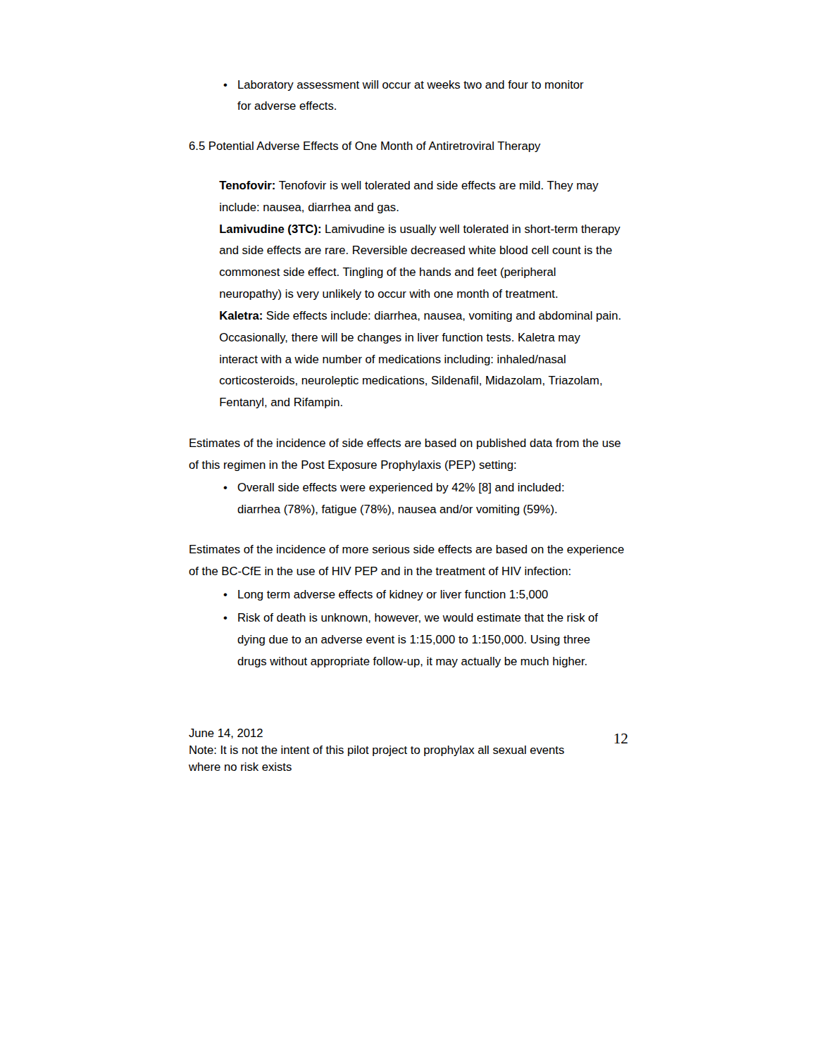Laboratory assessment will occur at weeks two and four to monitor for adverse effects.
6.5 Potential Adverse Effects of One Month of Antiretroviral Therapy
Tenofovir: Tenofovir is well tolerated and side effects are mild. They may include: nausea, diarrhea and gas.
Lamivudine (3TC): Lamivudine is usually well tolerated in short-term therapy and side effects are rare. Reversible decreased white blood cell count is the commonest side effect. Tingling of the hands and feet (peripheral neuropathy) is very unlikely to occur with one month of treatment.
Kaletra: Side effects include: diarrhea, nausea, vomiting and abdominal pain. Occasionally, there will be changes in liver function tests. Kaletra may interact with a wide number of medications including: inhaled/nasal corticosteroids, neuroleptic medications, Sildenafil, Midazolam, Triazolam, Fentanyl, and Rifampin.
Estimates of the incidence of side effects are based on published data from the use of this regimen in the Post Exposure Prophylaxis (PEP) setting:
Overall side effects were experienced by 42% [8] and included: diarrhea (78%), fatigue (78%), nausea and/or vomiting (59%).
Estimates of the incidence of more serious side effects are based on the experience of the BC-CfE in the use of HIV PEP and in the treatment of HIV infection:
Long term adverse effects of kidney or liver function 1:5,000
Risk of death is unknown, however, we would estimate that the risk of dying due to an adverse event is 1:15,000 to 1:150,000. Using three drugs without appropriate follow-up, it may actually be much higher.
June 14, 2012
Note: It is not the intent of this pilot project to prophylax all sexual events where no risk exists
12